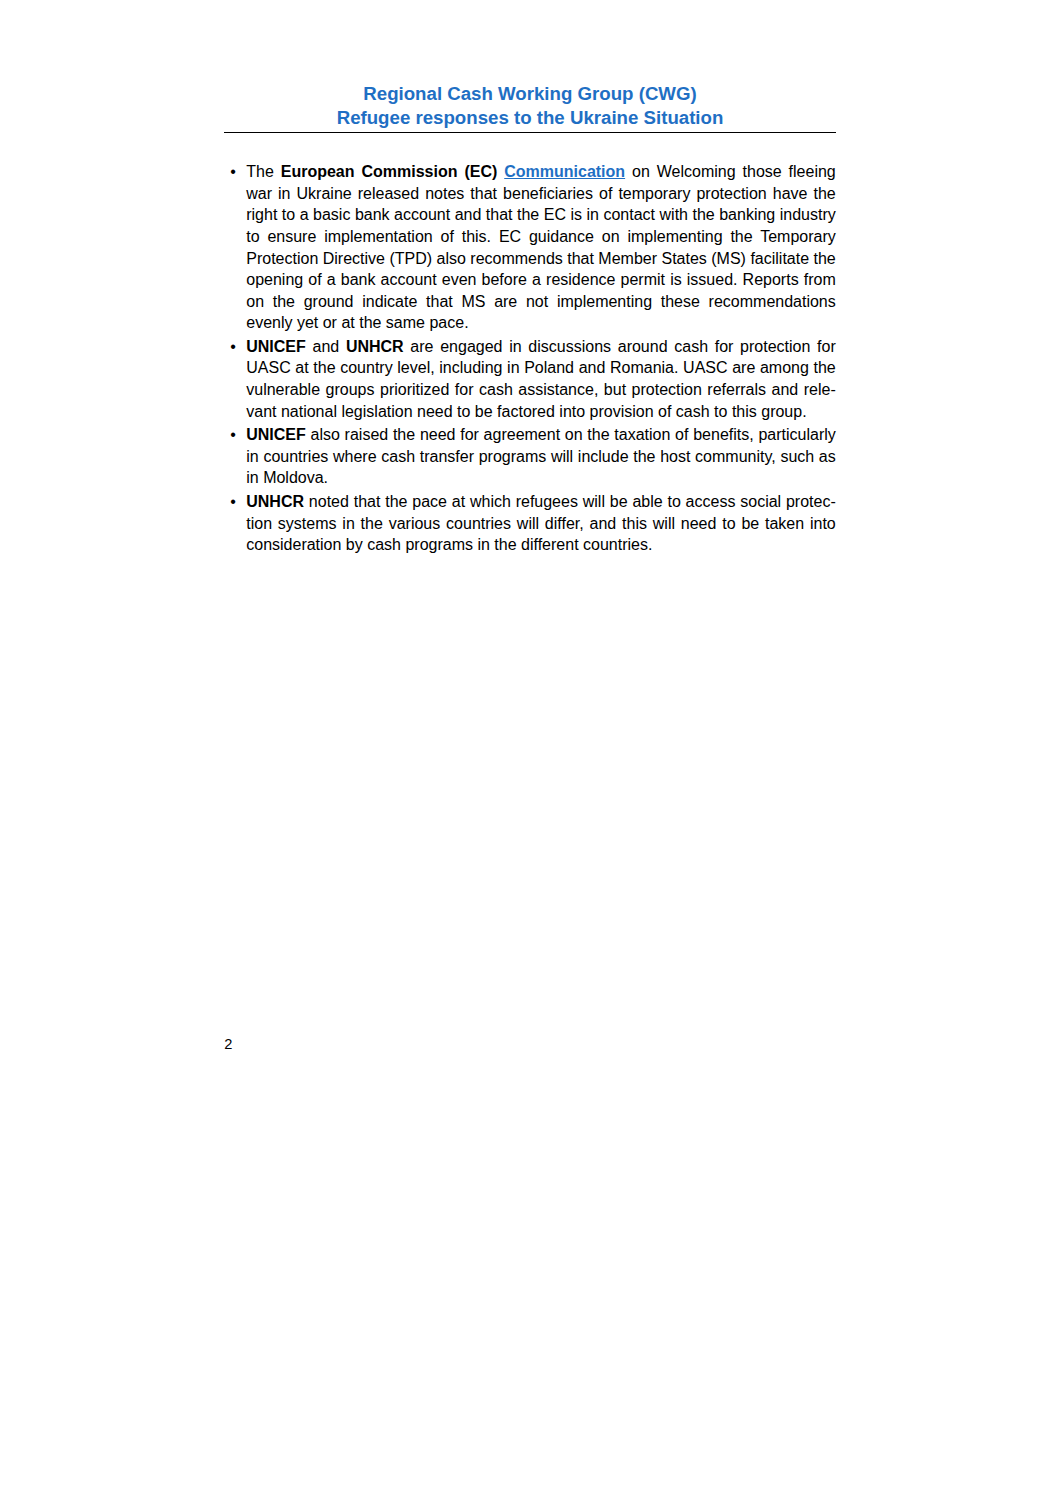Regional Cash Working Group (CWG) Refugee responses to the Ukraine Situation
The European Commission (EC) Communication on Welcoming those fleeing war in Ukraine released notes that beneficiaries of temporary protection have the right to a basic bank account and that the EC is in contact with the banking industry to ensure implementation of this. EC guidance on implementing the Temporary Protection Directive (TPD) also recommends that Member States (MS) facilitate the opening of a bank account even before a residence permit is issued. Reports from on the ground indicate that MS are not implementing these recommendations evenly yet or at the same pace.
UNICEF and UNHCR are engaged in discussions around cash for protection for UASC at the country level, including in Poland and Romania. UASC are among the vulnerable groups prioritized for cash assistance, but protection referrals and relevant national legislation need to be factored into provision of cash to this group.
UNICEF also raised the need for agreement on the taxation of benefits, particularly in countries where cash transfer programs will include the host community, such as in Moldova.
UNHCR noted that the pace at which refugees will be able to access social protection systems in the various countries will differ, and this will need to be taken into consideration by cash programs in the different countries.
2